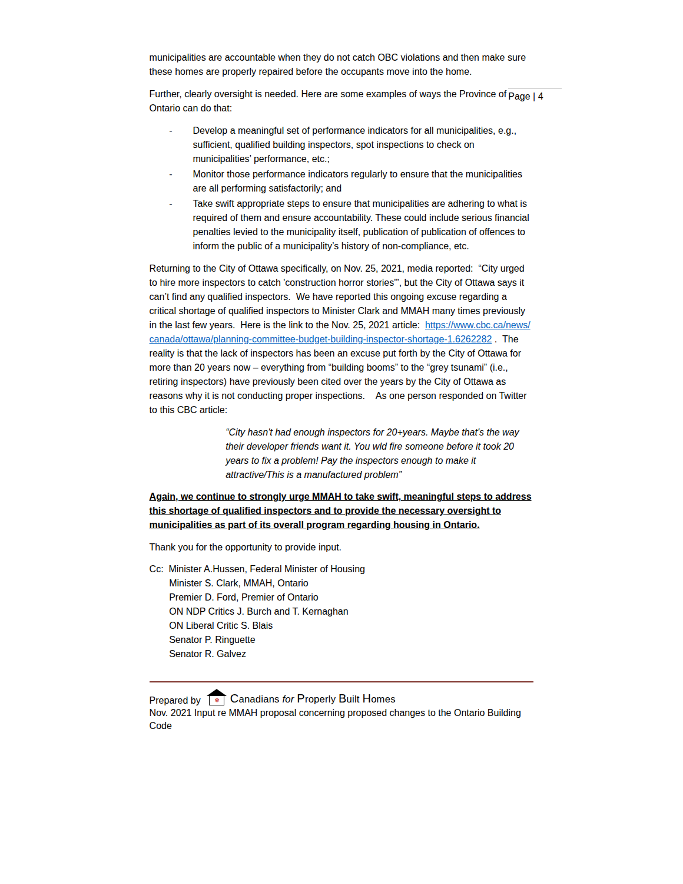Page | 4
municipalities are accountable when they do not catch OBC violations and then make sure these homes are properly repaired before the occupants move into the home.
Further, clearly oversight is needed. Here are some examples of ways the Province of Ontario can do that:
Develop a meaningful set of performance indicators for all municipalities, e.g., sufficient, qualified building inspectors, spot inspections to check on municipalities’ performance, etc.;
Monitor those performance indicators regularly to ensure that the municipalities are all performing satisfactorily; and
Take swift appropriate steps to ensure that municipalities are adhering to what is required of them and ensure accountability. These could include serious financial penalties levied to the municipality itself, publication of publication of offences to inform the public of a municipality’s history of non-compliance, etc.
Returning to the City of Ottawa specifically, on Nov. 25, 2021, media reported: “City urged to hire more inspectors to catch 'construction horror stories'”, but the City of Ottawa says it can’t find any qualified inspectors. We have reported this ongoing excuse regarding a critical shortage of qualified inspectors to Minister Clark and MMAH many times previously in the last few years. Here is the link to the Nov. 25, 2021 article: https://www.cbc.ca/news/canada/ottawa/planning-committee-budget-building-inspector-shortage-1.6262282 . The reality is that the lack of inspectors has been an excuse put forth by the City of Ottawa for more than 20 years now – everything from “building booms” to the “grey tsunami” (i.e., retiring inspectors) have previously been cited over the years by the City of Ottawa as reasons why it is not conducting proper inspections. As one person responded on Twitter to this CBC article:
“City hasn't had enough inspectors for 20+years. Maybe that's the way their developer friends want it. You wld fire someone before it took 20 years to fix a problem! Pay the inspectors enough to make it attractive/This is a manufactured problem”
Again, we continue to strongly urge MMAH to take swift, meaningful steps to address this shortage of qualified inspectors and to provide the necessary oversight to municipalities as part of its overall program regarding housing in Ontario.
Thank you for the opportunity to provide input.
Cc: Minister A.Hussen, Federal Minister of Housing
Minister S. Clark, MMAH, Ontario
Premier D. Ford, Premier of Ontario
ON NDP Critics J. Burch and T. Kernaghan
ON Liberal Critic S. Blais
Senator P. Ringuette
Senator R. Galvez
Prepared by ❄ Canadians for Properly Built Homes
Nov. 2021 Input re MMAH proposal concerning proposed changes to the Ontario Building Code